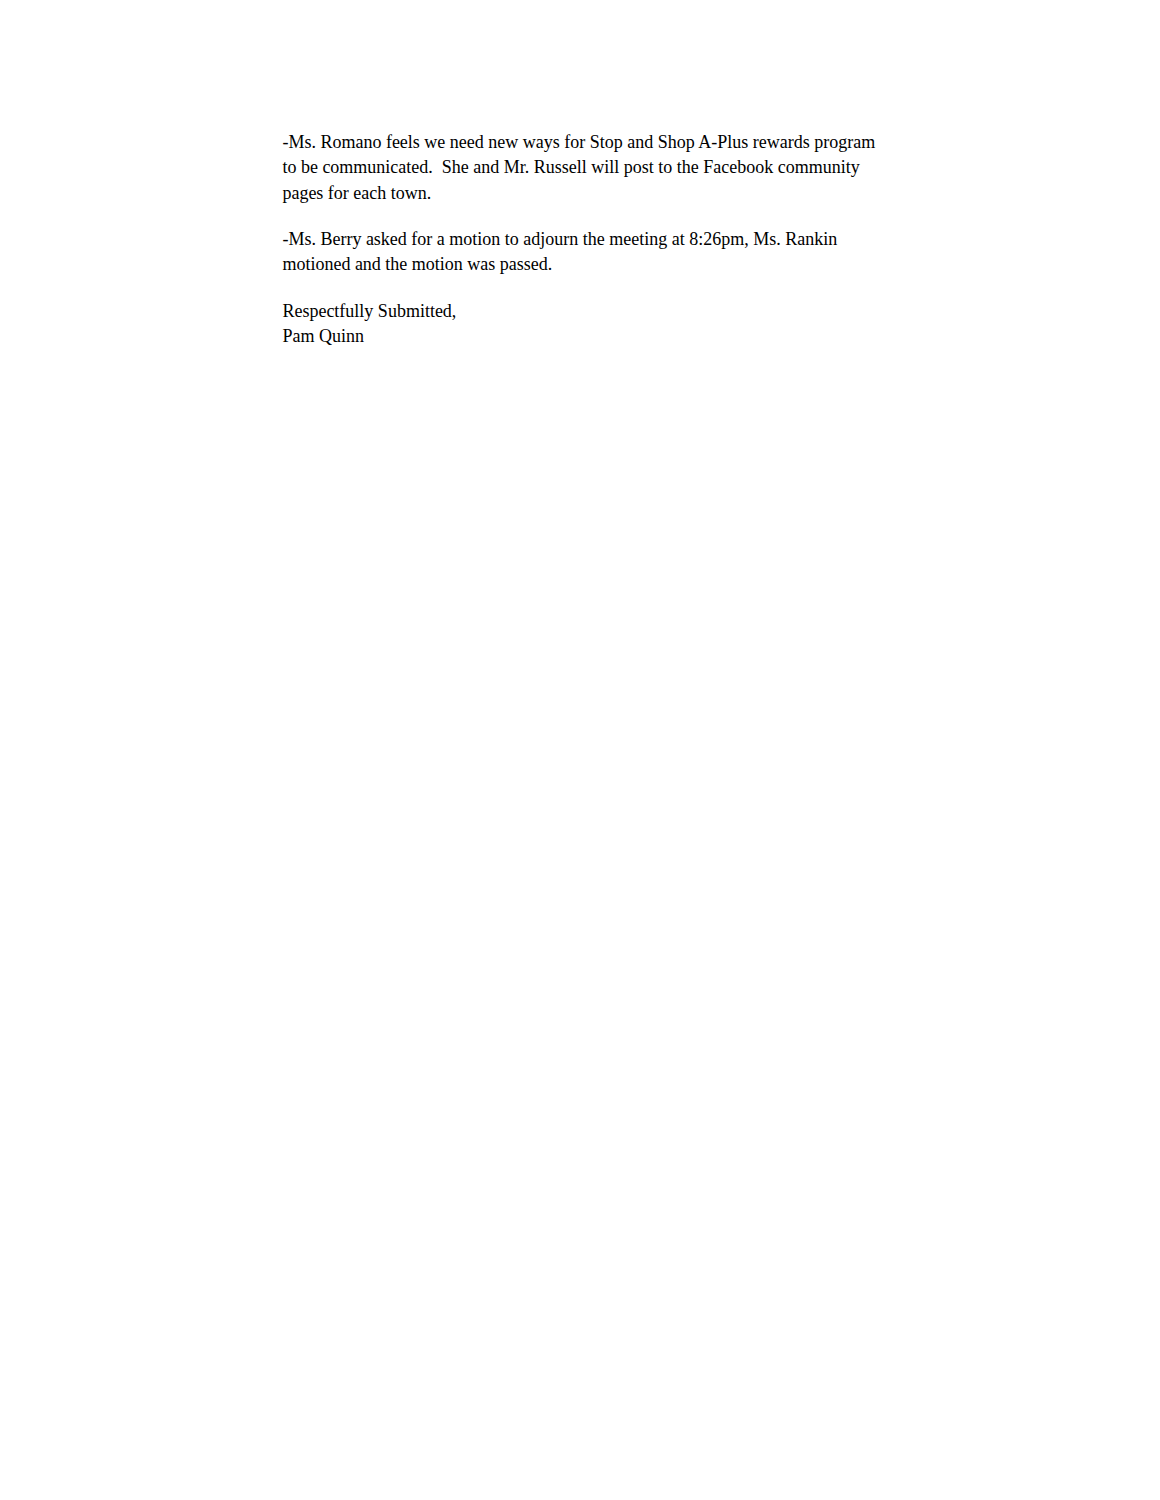-Ms. Romano feels we need new ways for Stop and Shop A-Plus rewards program to be communicated. She and Mr. Russell will post to the Facebook community pages for each town.
-Ms. Berry asked for a motion to adjourn the meeting at 8:26pm, Ms. Rankin motioned and the motion was passed.
Respectfully Submitted,
Pam Quinn